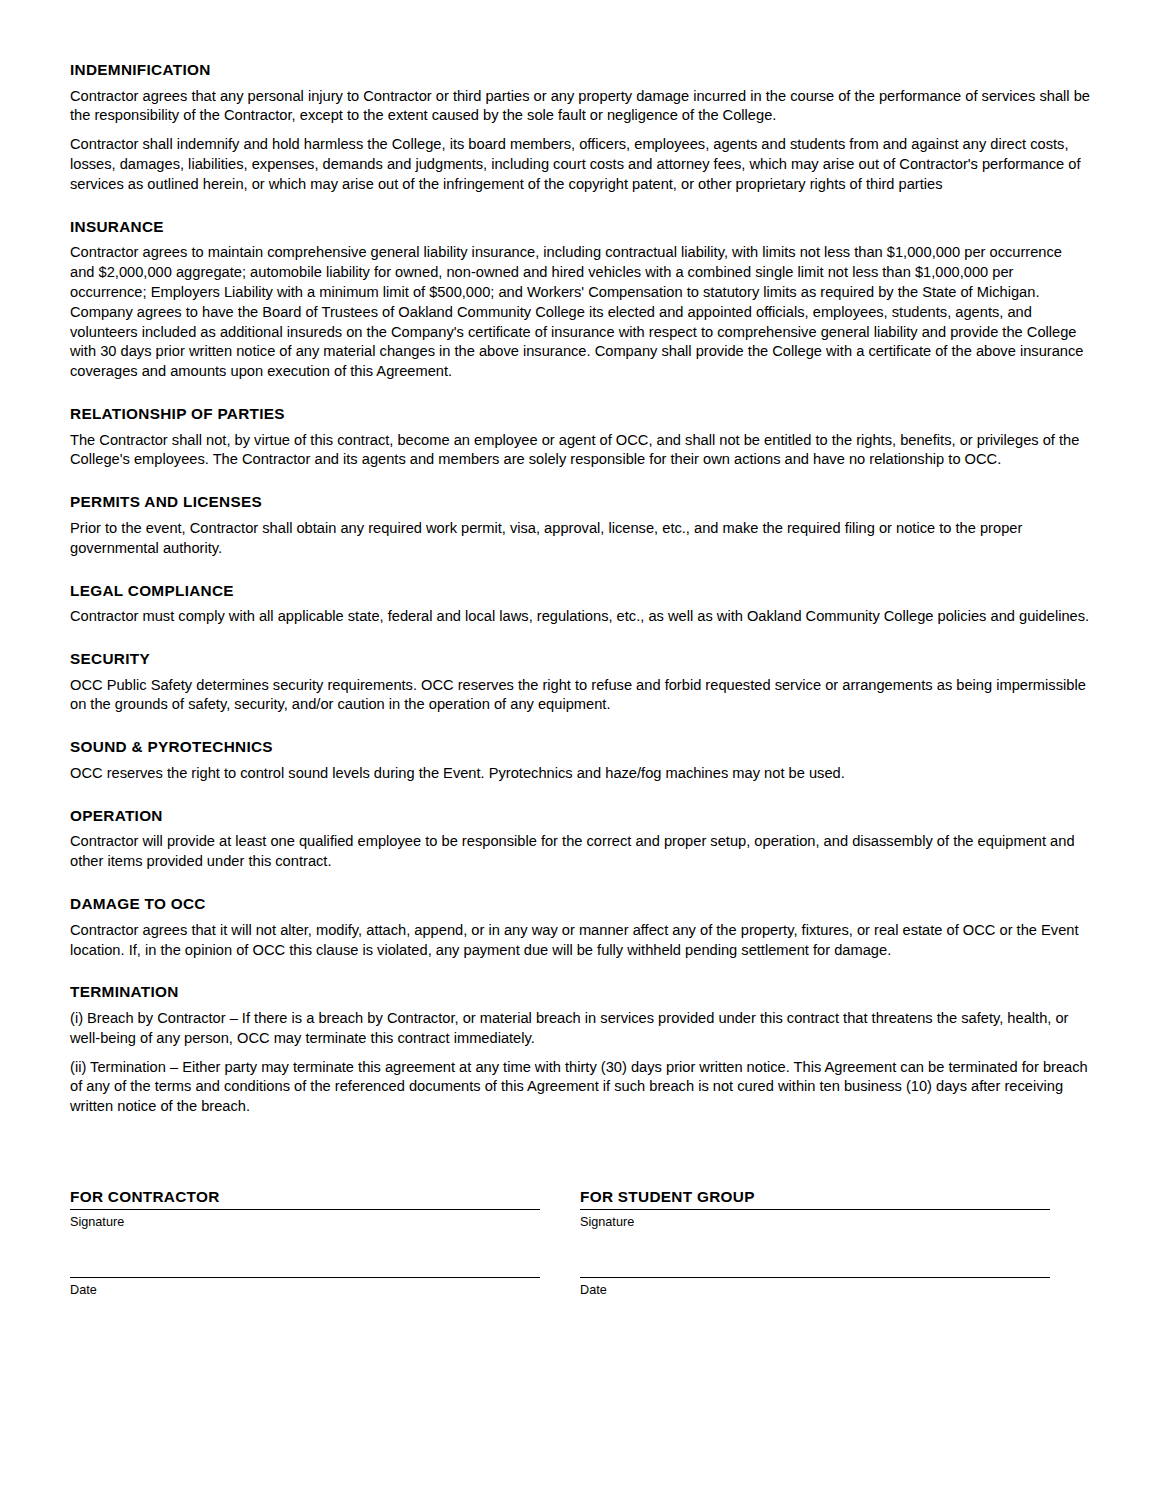INDEMNIFICATION
Contractor agrees that any personal injury to Contractor or third parties or any property damage incurred in the course of the performance of services shall be the responsibility of the Contractor, except to the extent caused by the sole fault or negligence of the College.
Contractor shall indemnify and hold harmless the College, its board members, officers, employees, agents and students from and against any direct costs, losses, damages, liabilities, expenses, demands and judgments, including court costs and attorney fees, which may arise out of Contractor's performance of services as outlined herein, or which may arise out of the infringement of the copyright patent, or other proprietary rights of third parties
INSURANCE
Contractor agrees to maintain comprehensive general liability insurance, including contractual liability, with limits not less than $1,000,000 per occurrence and $2,000,000 aggregate; automobile liability for owned, non-owned and hired vehicles with a combined single limit not less than $1,000,000 per occurrence; Employers Liability with a minimum limit of $500,000; and Workers' Compensation to statutory limits as required by the State of Michigan. Company agrees to have the Board of Trustees of Oakland Community College its elected and appointed officials, employees, students, agents, and volunteers included as additional insureds on the Company's certificate of insurance with respect to comprehensive general liability and provide the College with 30 days prior written notice of any material changes in the above insurance. Company shall provide the College with a certificate of the above insurance coverages and amounts upon execution of this Agreement.
RELATIONSHIP OF PARTIES
The Contractor shall not, by virtue of this contract, become an employee or agent of OCC, and shall not be entitled to the rights, benefits, or privileges of the College's employees. The Contractor and its agents and members are solely responsible for their own actions and have no relationship to OCC.
PERMITS AND LICENSES
Prior to the event, Contractor shall obtain any required work permit, visa, approval, license, etc., and make the required filing or notice to the proper governmental authority.
LEGAL COMPLIANCE
Contractor must comply with all applicable state, federal and local laws, regulations, etc., as well as with Oakland Community College policies and guidelines.
SECURITY
OCC Public Safety determines security requirements. OCC reserves the right to refuse and forbid requested service or arrangements as being impermissible on the grounds of safety, security, and/or caution in the operation of any equipment.
SOUND & PYROTECHNICS
OCC reserves the right to control sound levels during the Event. Pyrotechnics and haze/fog machines may not be used.
OPERATION
Contractor will provide at least one qualified employee to be responsible for the correct and proper setup, operation, and disassembly of the equipment and other items provided under this contract.
DAMAGE TO OCC
Contractor agrees that it will not alter, modify, attach, append, or in any way or manner affect any of the property, fixtures, or real estate of OCC or the Event location. If, in the opinion of OCC this clause is violated, any payment due will be fully withheld pending settlement for damage.
TERMINATION
(i) Breach by Contractor – If there is a breach by Contractor, or material breach in services provided under this contract that threatens the safety, health, or well-being of any person, OCC may terminate this contract immediately.
(ii) Termination – Either party may terminate this agreement at any time with thirty (30) days prior written notice. This Agreement can be terminated for breach of any of the terms and conditions of the referenced documents of this Agreement if such breach is not cured within ten business (10) days after receiving written notice of the breach.
| FOR CONTRACTOR | FOR STUDENT GROUP |
| Signature | Signature |
| Date | Date |